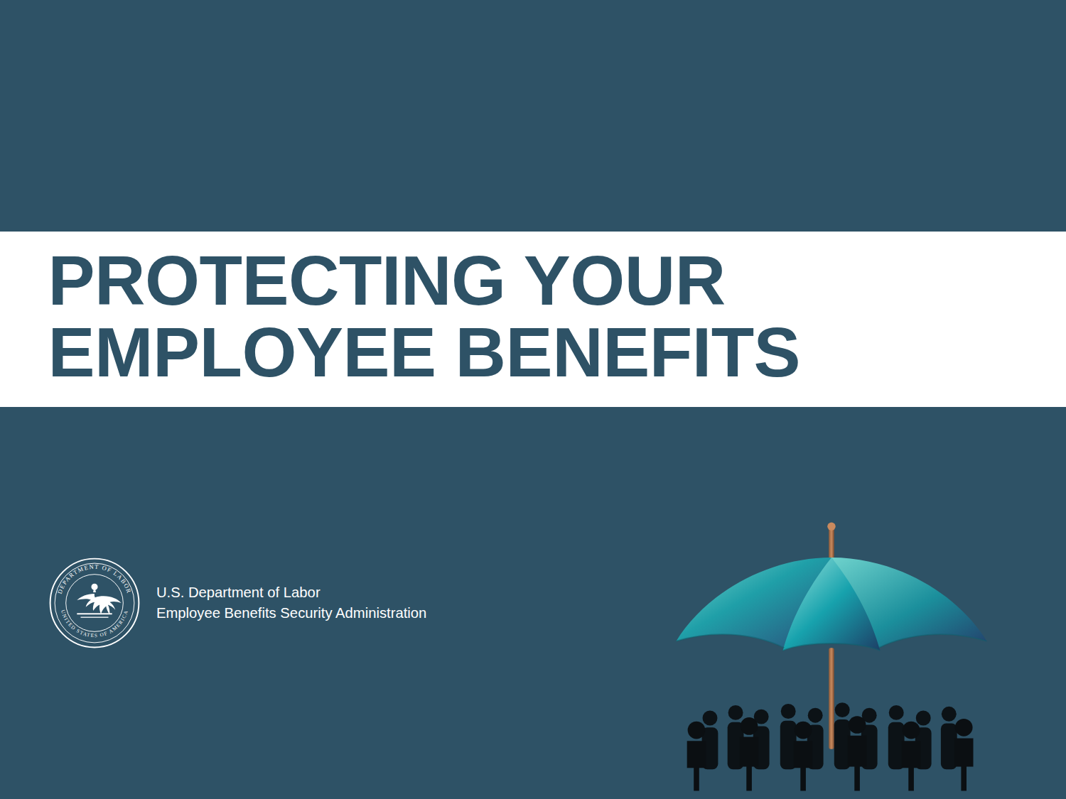Protecting Your Employee Benefits
DEPARTMENT OF LABOR UNITED STATES OF AMERICA
U.S. Department of Labor Employee Benefits Security Administration